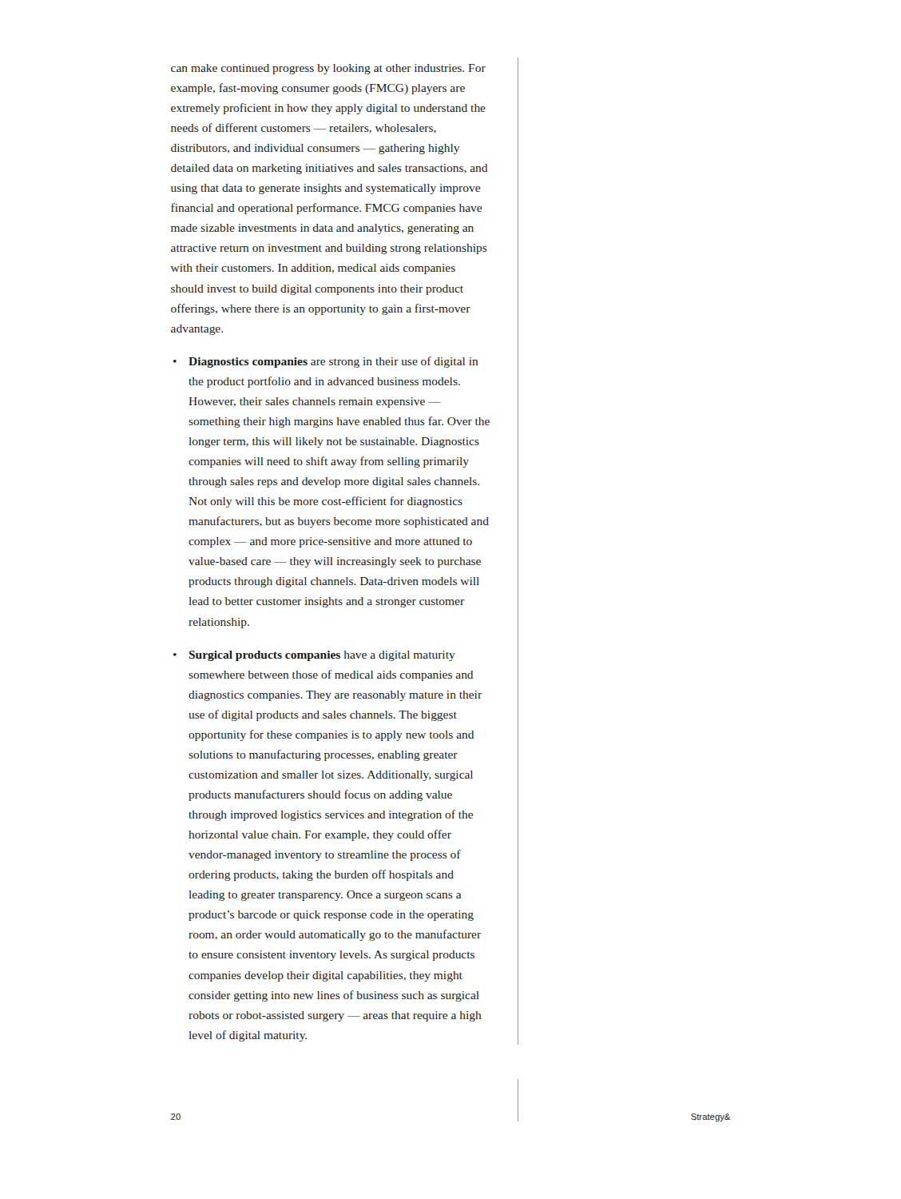can make continued progress by looking at other industries. For example, fast-moving consumer goods (FMCG) players are extremely proficient in how they apply digital to understand the needs of different customers — retailers, wholesalers, distributors, and individual consumers — gathering highly detailed data on marketing initiatives and sales transactions, and using that data to generate insights and systematically improve financial and operational performance. FMCG companies have made sizable investments in data and analytics, generating an attractive return on investment and building strong relationships with their customers. In addition, medical aids companies should invest to build digital components into their product offerings, where there is an opportunity to gain a first-mover advantage.
Diagnostics companies are strong in their use of digital in the product portfolio and in advanced business models. However, their sales channels remain expensive — something their high margins have enabled thus far. Over the longer term, this will likely not be sustainable. Diagnostics companies will need to shift away from selling primarily through sales reps and develop more digital sales channels. Not only will this be more cost-efficient for diagnostics manufacturers, but as buyers become more sophisticated and complex — and more price-sensitive and more attuned to value-based care — they will increasingly seek to purchase products through digital channels. Data-driven models will lead to better customer insights and a stronger customer relationship.
Surgical products companies have a digital maturity somewhere between those of medical aids companies and diagnostics companies. They are reasonably mature in their use of digital products and sales channels. The biggest opportunity for these companies is to apply new tools and solutions to manufacturing processes, enabling greater customization and smaller lot sizes. Additionally, surgical products manufacturers should focus on adding value through improved logistics services and integration of the horizontal value chain. For example, they could offer vendor-managed inventory to streamline the process of ordering products, taking the burden off hospitals and leading to greater transparency. Once a surgeon scans a product’s barcode or quick response code in the operating room, an order would automatically go to the manufacturer to ensure consistent inventory levels. As surgical products companies develop their digital capabilities, they might consider getting into new lines of business such as surgical robots or robot-assisted surgery — areas that require a high level of digital maturity.
20
Strategy&